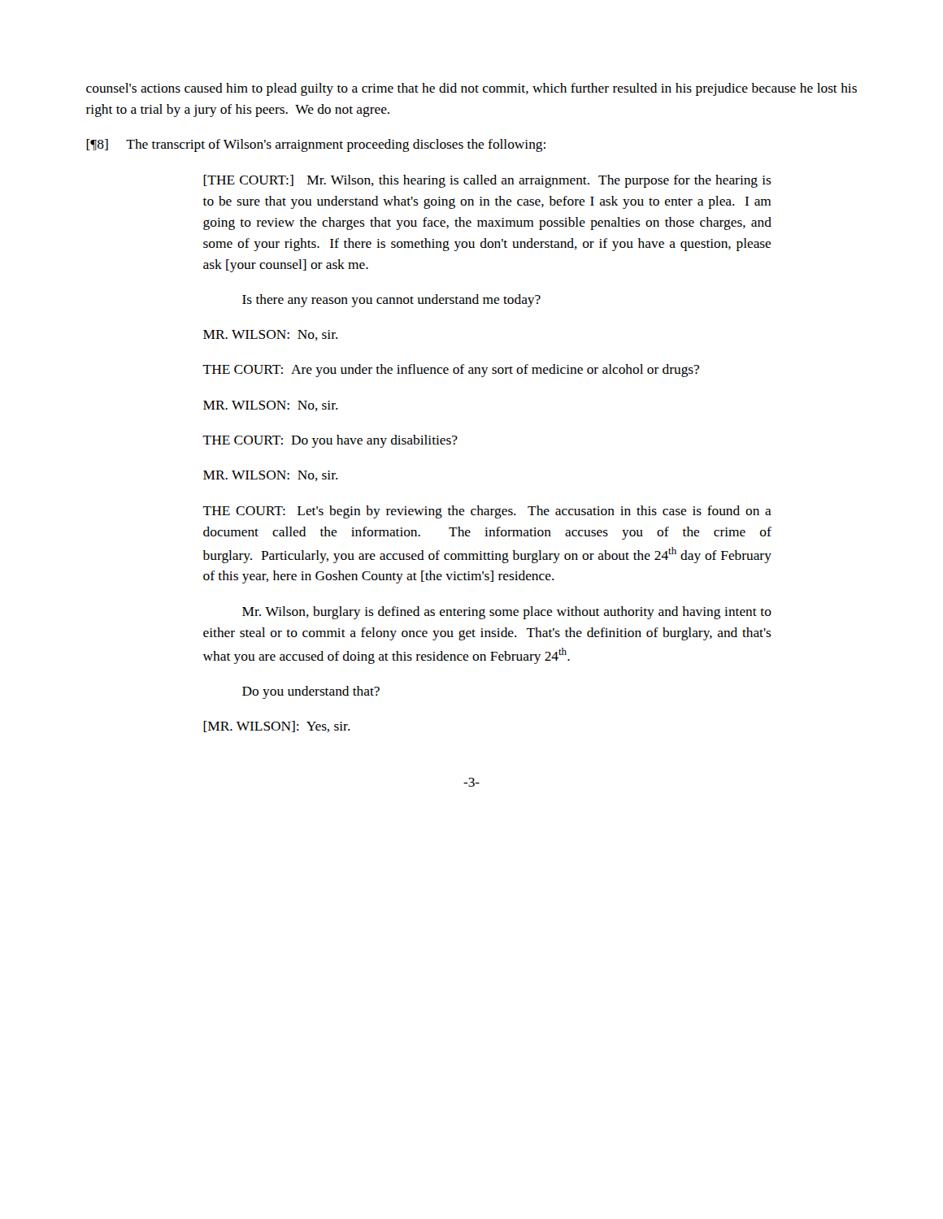counsel's actions caused him to plead guilty to a crime that he did not commit, which further resulted in his prejudice because he lost his right to a trial by a jury of his peers. We do not agree.
[¶8] The transcript of Wilson's arraignment proceeding discloses the following:
[THE COURT:] Mr. Wilson, this hearing is called an arraignment. The purpose for the hearing is to be sure that you understand what's going on in the case, before I ask you to enter a plea. I am going to review the charges that you face, the maximum possible penalties on those charges, and some of your rights. If there is something you don't understand, or if you have a question, please ask [your counsel] or ask me.
Is there any reason you cannot understand me today?
MR. WILSON: No, sir.
THE COURT: Are you under the influence of any sort of medicine or alcohol or drugs?
MR. WILSON: No, sir.
THE COURT: Do you have any disabilities?
MR. WILSON: No, sir.
THE COURT: Let's begin by reviewing the charges. The accusation in this case is found on a document called the information. The information accuses you of the crime of burglary. Particularly, you are accused of committing burglary on or about the 24th day of February of this year, here in Goshen County at [the victim's] residence.
Mr. Wilson, burglary is defined as entering some place without authority and having intent to either steal or to commit a felony once you get inside. That's the definition of burglary, and that's what you are accused of doing at this residence on February 24th.
Do you understand that?
[MR. WILSON]: Yes, sir.
-3-